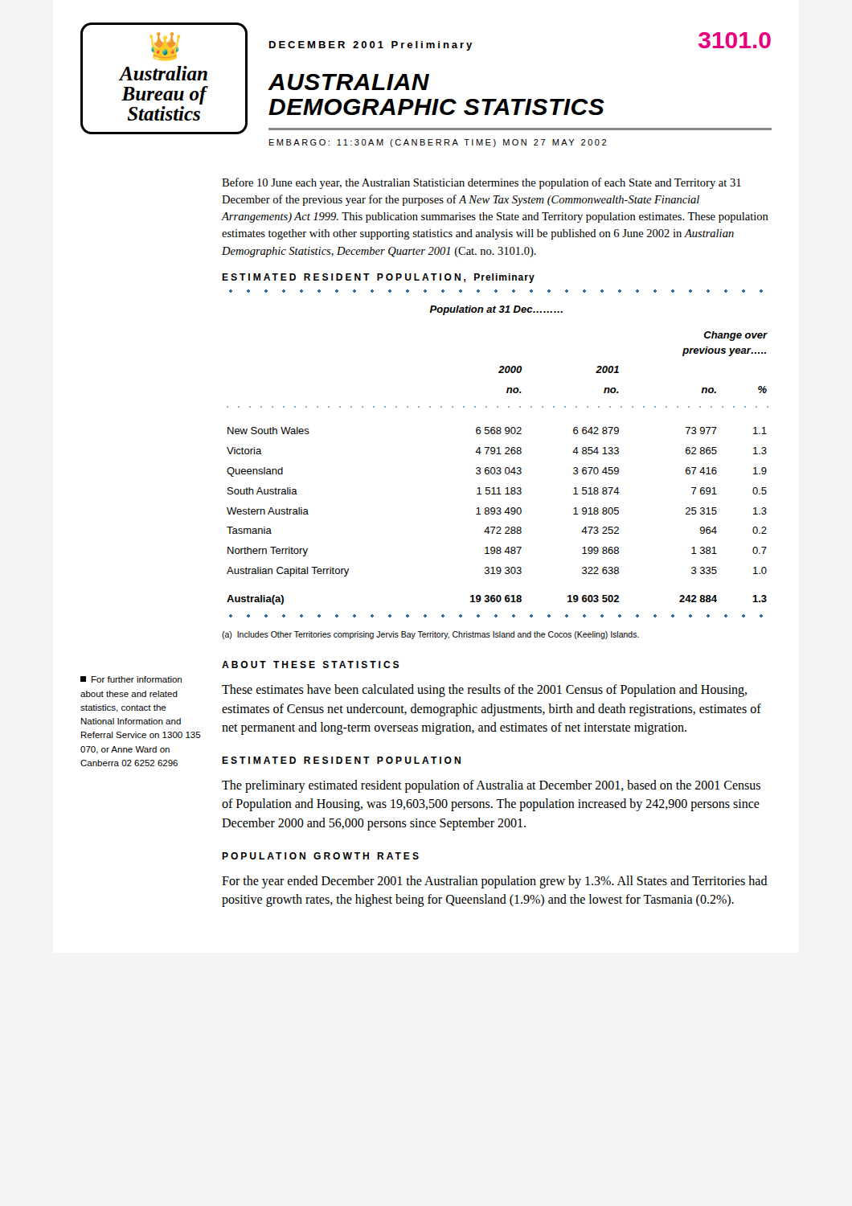👑
Australian Bureau of Statistics
DECEMBER 2001 Preliminary
3101.0
AUSTRALIAN
DEMOGRAPHIC STATISTICS
EMBARGO: 11:30AM (CANBERRA TIME) MON 27 MAY 2002
For further information about these and related statistics, contact the National Information and Referral Service on 1300 135 070, or Anne Ward on Canberra 02 6252 6296
Before 10 June each year, the Australian Statistician determines the population of each State and Territory at 31 December of the previous year for the purposes of A New Tax System (Commonwealth-State Financial Arrangements) Act 1999. This publication summarises the State and Territory population estimates. These population estimates together with other supporting statistics and analysis will be published on 6 June 2002 in Australian Demographic Statistics, December Quarter 2001 (Cat. no. 3101.0).
ESTIMATED RESIDENT POPULATION, Preliminary
Population at 31 Dec………
| | | | Change over previous year….. |
| --- | --- | --- | --- |
| | 2000 | 2001 | | |
| | no. | no. | no. | % |
| New South Wales | 6 568 902 | 6 642 879 | 73 977 | 1.1 |
| Victoria | 4 791 268 | 4 854 133 | 62 865 | 1.3 |
| Queensland | 3 603 043 | 3 670 459 | 67 416 | 1.9 |
| South Australia | 1 511 183 | 1 518 874 | 7 691 | 0.5 |
| Western Australia | 1 893 490 | 1 918 805 | 25 315 | 1.3 |
| Tasmania | 472 288 | 473 252 | 964 | 0.2 |
| Northern Territory | 198 487 | 199 868 | 1 381 | 0.7 |
| Australian Capital Territory | 319 303 | 322 638 | 3 335 | 1.0 |
| Australia(a) | 19 360 618 | 19 603 502 | 242 884 | 1.3 |
(a) Includes Other Territories comprising Jervis Bay Territory, Christmas Island and the Cocos (Keeling) Islands.
ABOUT THESE STATISTICS
These estimates have been calculated using the results of the 2001 Census of Population and Housing, estimates of Census net undercount, demographic adjustments, birth and death registrations, estimates of net permanent and long-term overseas migration, and estimates of net interstate migration.
ESTIMATED RESIDENT POPULATION
The preliminary estimated resident population of Australia at December 2001, based on the 2001 Census of Population and Housing, was 19,603,500 persons. The population increased by 242,900 persons since December 2000 and 56,000 persons since September 2001.
POPULATION GROWTH RATES
For the year ended December 2001 the Australian population grew by 1.3%. All States and Territories had positive growth rates, the highest being for Queensland (1.9%) and the lowest for Tasmania (0.2%).